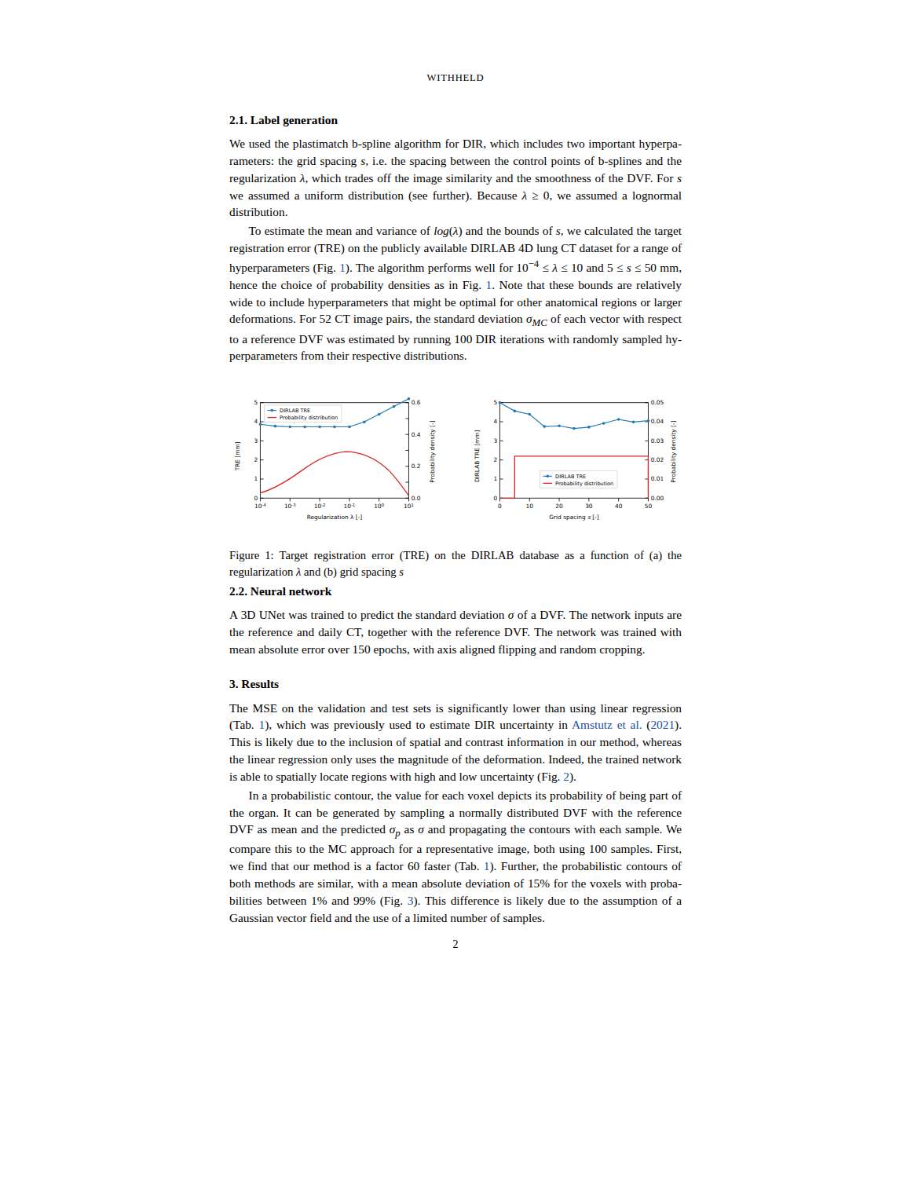WITHHELD
2.1. Label generation
We used the plastimatch b-spline algorithm for DIR, which includes two important hyperparameters: the grid spacing s, i.e. the spacing between the control points of b-splines and the regularization λ, which trades off the image similarity and the smoothness of the DVF. For s we assumed a uniform distribution (see further). Because λ ≥ 0, we assumed a lognormal distribution.
To estimate the mean and variance of log(λ) and the bounds of s, we calculated the target registration error (TRE) on the publicly available DIRLAB 4D lung CT dataset for a range of hyperparameters (Fig. 1). The algorithm performs well for 10−4 ≤ λ ≤ 10 and 5 ≤ s ≤ 50 mm, hence the choice of probability densities as in Fig. 1. Note that these bounds are relatively wide to include hyperparameters that might be optimal for other anatomical regions or larger deformations. For 52 CT image pairs, the standard deviation σMC of each vector with respect to a reference DVF was estimated by running 100 DIR iterations with randomly sampled hyperparameters from their respective distributions.
0 1 2 3 4 5 TRE [mm] 0.0 0.2 0.4 0.6 Probability density [-] 10-4 10-3 10-2 10-1 100 101 Regularization λ [-] DIRLAB TRE Probability distribution 0 1 2 3 4 5 DIRLAB TRE [mm] 0.00 0.01 0.02 0.03 0.04 0.05 Probability density [-] 0 10 20 30 40 50 Grid spacing s [-] DIRLAB TRE Probability distribution
Figure 1: Target registration error (TRE) on the DIRLAB database as a function of (a) the regularization λ and (b) grid spacing s
2.2. Neural network
A 3D UNet was trained to predict the standard deviation σ of a DVF. The network inputs are the reference and daily CT, together with the reference DVF. The network was trained with mean absolute error over 150 epochs, with axis aligned flipping and random cropping.
3. Results
The MSE on the validation and test sets is significantly lower than using linear regression (Tab. 1), which was previously used to estimate DIR uncertainty in Amstutz et al. (2021). This is likely due to the inclusion of spatial and contrast information in our method, whereas the linear regression only uses the magnitude of the deformation. Indeed, the trained network is able to spatially locate regions with high and low uncertainty (Fig. 2).
In a probabilistic contour, the value for each voxel depicts its probability of being part of the organ. It can be generated by sampling a normally distributed DVF with the reference DVF as mean and the predicted σp as σ and propagating the contours with each sample. We compare this to the MC approach for a representative image, both using 100 samples. First, we find that our method is a factor 60 faster (Tab. 1). Further, the probabilistic contours of both methods are similar, with a mean absolute deviation of 15% for the voxels with probabilities between 1% and 99% (Fig. 3). This difference is likely due to the assumption of a Gaussian vector field and the use of a limited number of samples.
2